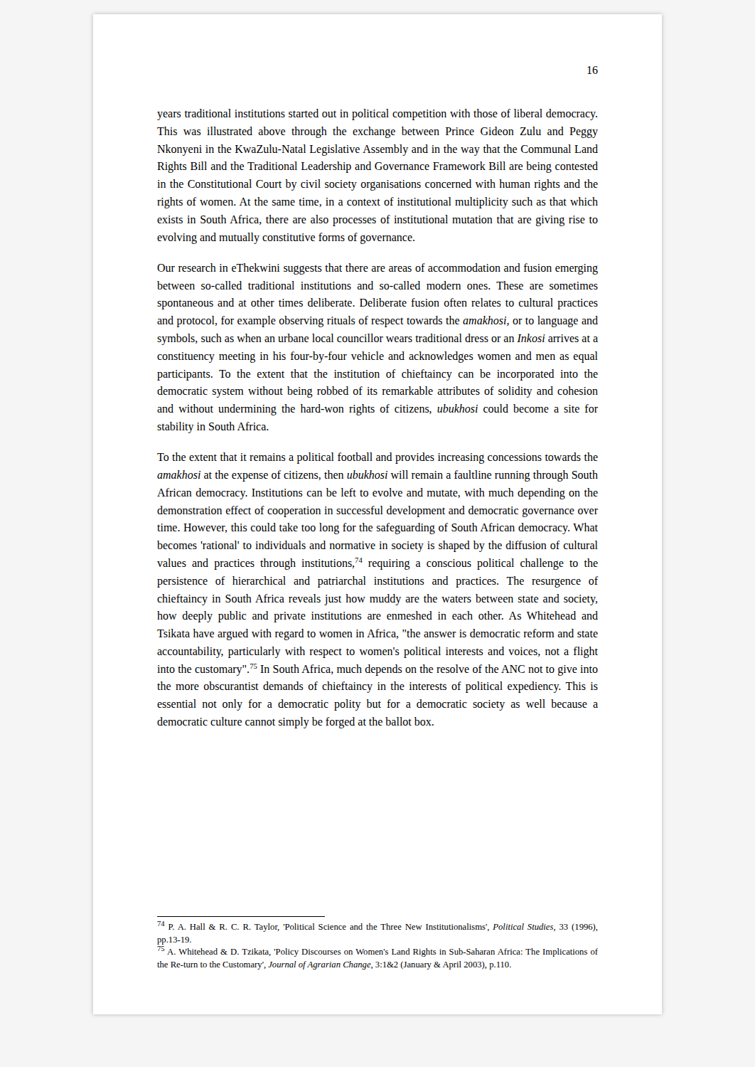16
years traditional institutions started out in political competition with those of liberal democracy. This was illustrated above through the exchange between Prince Gideon Zulu and Peggy Nkonyeni in the KwaZulu-Natal Legislative Assembly and in the way that the Communal Land Rights Bill and the Traditional Leadership and Governance Framework Bill are being contested in the Constitutional Court by civil society organisations concerned with human rights and the rights of women. At the same time, in a context of institutional multiplicity such as that which exists in South Africa, there are also processes of institutional mutation that are giving rise to evolving and mutually constitutive forms of governance.
Our research in eThekwini suggests that there are areas of accommodation and fusion emerging between so-called traditional institutions and so-called modern ones. These are sometimes spontaneous and at other times deliberate. Deliberate fusion often relates to cultural practices and protocol, for example observing rituals of respect towards the amakhosi, or to language and symbols, such as when an urbane local councillor wears traditional dress or an Inkosi arrives at a constituency meeting in his four-by-four vehicle and acknowledges women and men as equal participants. To the extent that the institution of chieftaincy can be incorporated into the democratic system without being robbed of its remarkable attributes of solidity and cohesion and without undermining the hard-won rights of citizens, ubukhosi could become a site for stability in South Africa.
To the extent that it remains a political football and provides increasing concessions towards the amakhosi at the expense of citizens, then ubukhosi will remain a faultline running through South African democracy. Institutions can be left to evolve and mutate, with much depending on the demonstration effect of cooperation in successful development and democratic governance over time. However, this could take too long for the safeguarding of South African democracy. What becomes 'rational' to individuals and normative in society is shaped by the diffusion of cultural values and practices through institutions,74 requiring a conscious political challenge to the persistence of hierarchical and patriarchal institutions and practices. The resurgence of chieftaincy in South Africa reveals just how muddy are the waters between state and society, how deeply public and private institutions are enmeshed in each other. As Whitehead and Tsikata have argued with regard to women in Africa, "the answer is democratic reform and state accountability, particularly with respect to women's political interests and voices, not a flight into the customary".75 In South Africa, much depends on the resolve of the ANC not to give into the more obscurantist demands of chieftaincy in the interests of political expediency. This is essential not only for a democratic polity but for a democratic society as well because a democratic culture cannot simply be forged at the ballot box.
74 P. A. Hall & R. C. R. Taylor, 'Political Science and the Three New Institutionalisms', Political Studies, 33 (1996), pp.13-19.
75 A. Whitehead & D. Tzikata, 'Policy Discourses on Women's Land Rights in Sub-Saharan Africa: The Implications of the Re-turn to the Customary', Journal of Agrarian Change, 3:1&2 (January & April 2003), p.110.